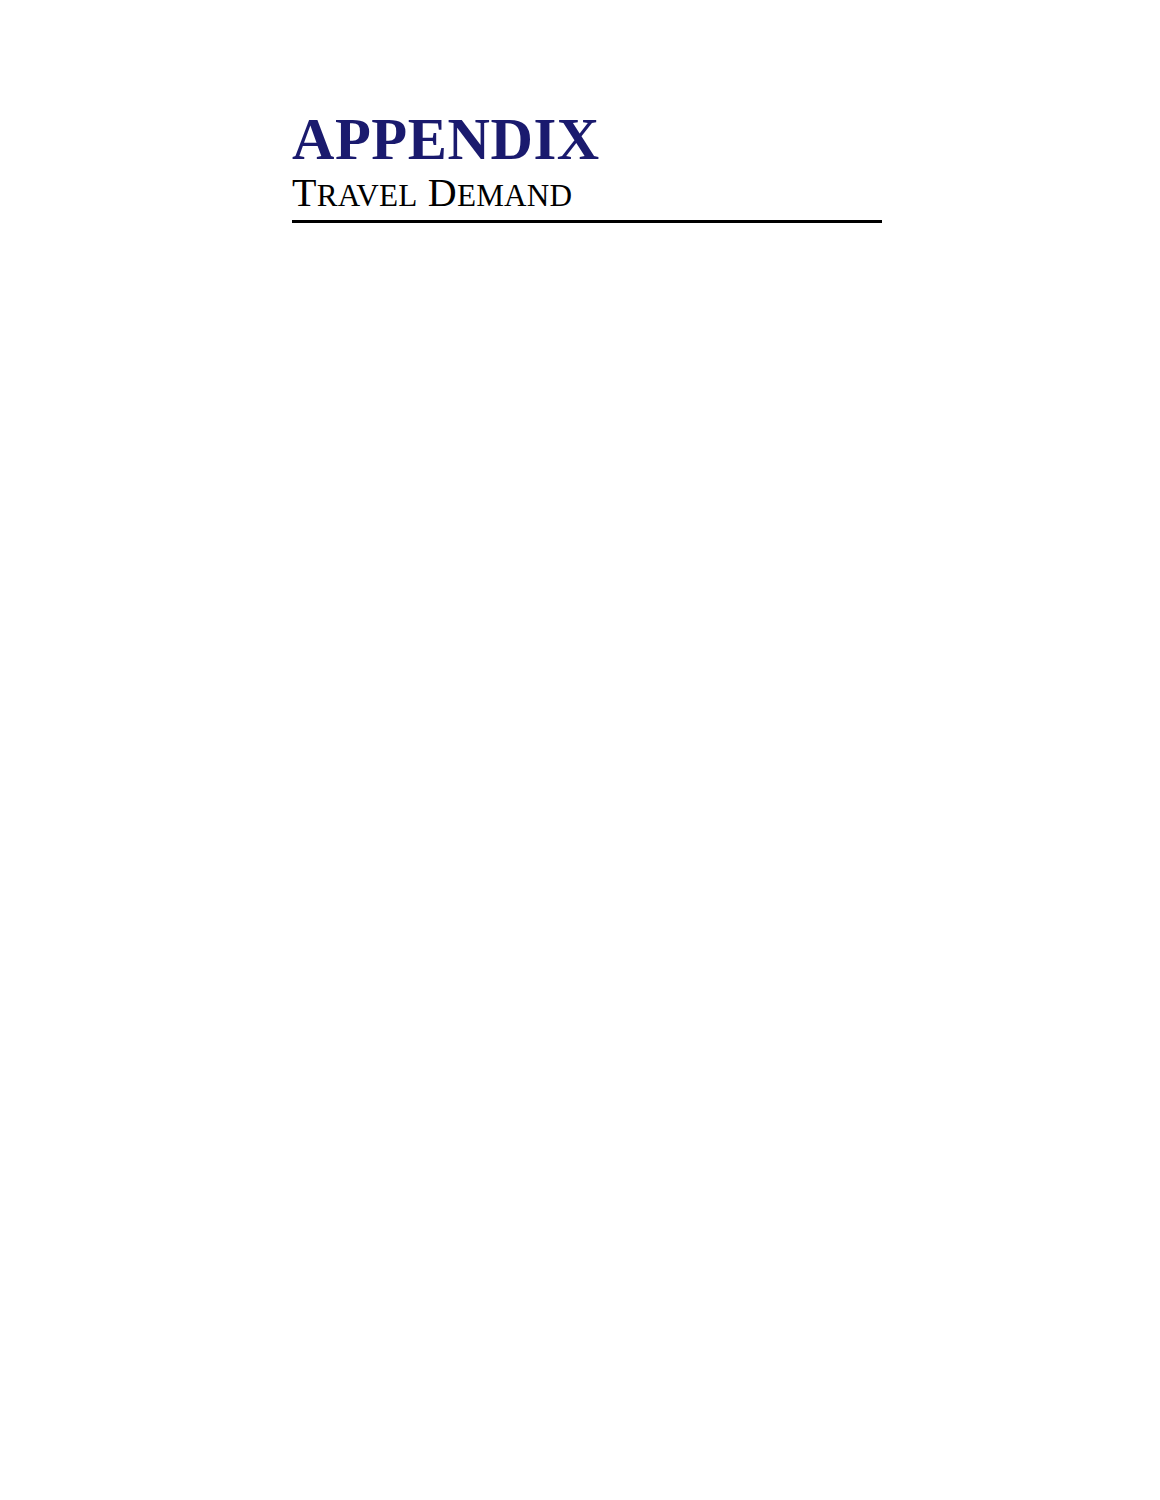APPENDIX
TRAVEL DEMAND